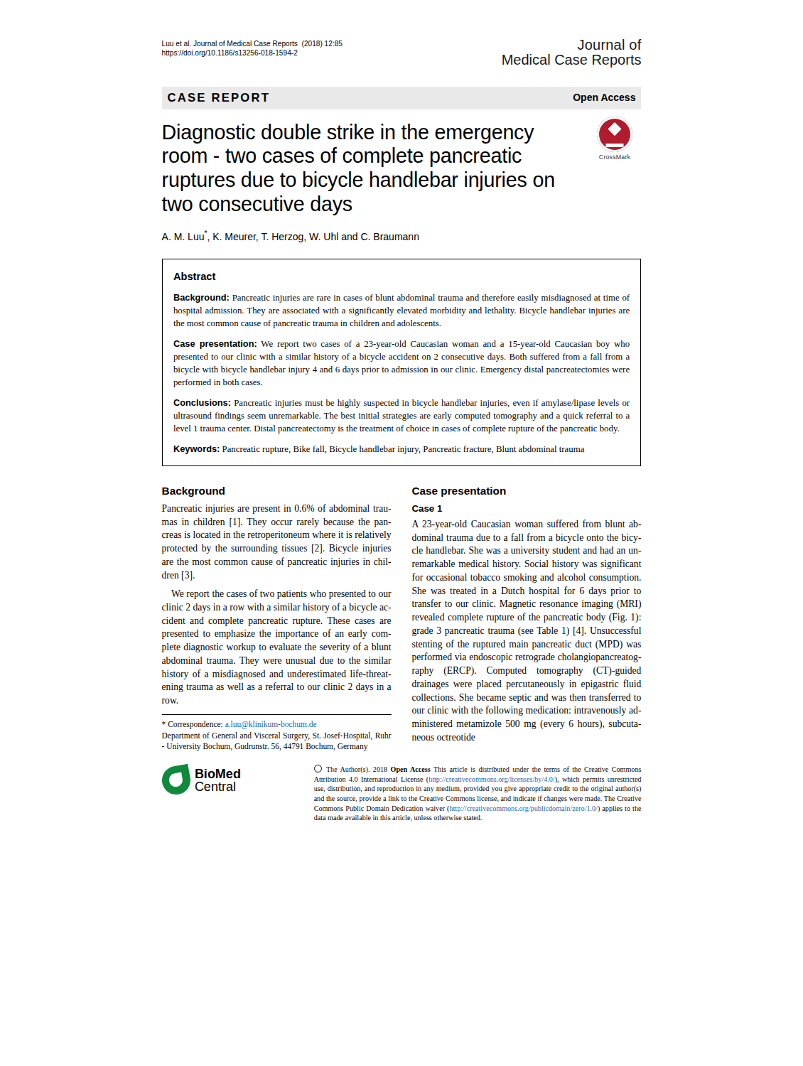Luu et al. Journal of Medical Case Reports (2018) 12:85
https://doi.org/10.1186/s13256-018-1594-2
Journal of Medical Case Reports
CASE REPORT
Open Access
CrossMark
Diagnostic double strike in the emergency room - two cases of complete pancreatic ruptures due to bicycle handlebar injuries on two consecutive days
A. M. Luu*, K. Meurer, T. Herzog, W. Uhl and C. Braumann
Abstract
Background: Pancreatic injuries are rare in cases of blunt abdominal trauma and therefore easily misdiagnosed at time of hospital admission. They are associated with a significantly elevated morbidity and lethality. Bicycle handlebar injuries are the most common cause of pancreatic trauma in children and adolescents.
Case presentation: We report two cases of a 23-year-old Caucasian woman and a 15-year-old Caucasian boy who presented to our clinic with a similar history of a bicycle accident on 2 consecutive days. Both suffered from a fall from a bicycle with bicycle handlebar injury 4 and 6 days prior to admission in our clinic. Emergency distal pancreatectomies were performed in both cases.
Conclusions: Pancreatic injuries must be highly suspected in bicycle handlebar injuries, even if amylase/lipase levels or ultrasound findings seem unremarkable. The best initial strategies are early computed tomography and a quick referral to a level 1 trauma center. Distal pancreatectomy is the treatment of choice in cases of complete rupture of the pancreatic body.
Keywords: Pancreatic rupture, Bike fall, Bicycle handlebar injury, Pancreatic fracture, Blunt abdominal trauma
Background
Pancreatic injuries are present in 0.6% of abdominal traumas in children [1]. They occur rarely because the pancreas is located in the retroperitoneum where it is relatively protected by the surrounding tissues [2]. Bicycle injuries are the most common cause of pancreatic injuries in children [3].
We report the cases of two patients who presented to our clinic 2 days in a row with a similar history of a bicycle accident and complete pancreatic rupture. These cases are presented to emphasize the importance of an early complete diagnostic workup to evaluate the severity of a blunt abdominal trauma. They were unusual due to the similar history of a misdiagnosed and underestimated life-threatening trauma as well as a referral to our clinic 2 days in a row.
* Correspondence: a.luu@klinikum-bochum.de
Department of General and Visceral Surgery, St. Josef-Hospital, Ruhr - University Bochum, Gudrunstr. 56, 44791 Bochum, Germany
Case presentation
Case 1
A 23-year-old Caucasian woman suffered from blunt abdominal trauma due to a fall from a bicycle onto the bicycle handlebar. She was a university student and had an unremarkable medical history. Social history was significant for occasional tobacco smoking and alcohol consumption. She was treated in a Dutch hospital for 6 days prior to transfer to our clinic. Magnetic resonance imaging (MRI) revealed complete rupture of the pancreatic body (Fig. 1): grade 3 pancreatic trauma (see Table 1) [4]. Unsuccessful stenting of the ruptured main pancreatic duct (MPD) was performed via endoscopic retrograde cholangiopancreatography (ERCP). Computed tomography (CT)-guided drainages were placed percutaneously in epigastric fluid collections. She became septic and was then transferred to our clinic with the following medication: intravenously administered metamizole 500 mg (every 6 hours), subcutaneous octreotide
BioMed Central
The Author(s). 2018 Open Access This article is distributed under the terms of the Creative Commons Attribution 4.0 International License (http://creativecommons.org/licenses/by/4.0/), which permits unrestricted use, distribution, and reproduction in any medium, provided you give appropriate credit to the original author(s) and the source, provide a link to the Creative Commons license, and indicate if changes were made. The Creative Commons Public Domain Dedication waiver (http://creativecommons.org/publicdomain/zero/1.0/) applies to the data made available in this article, unless otherwise stated.